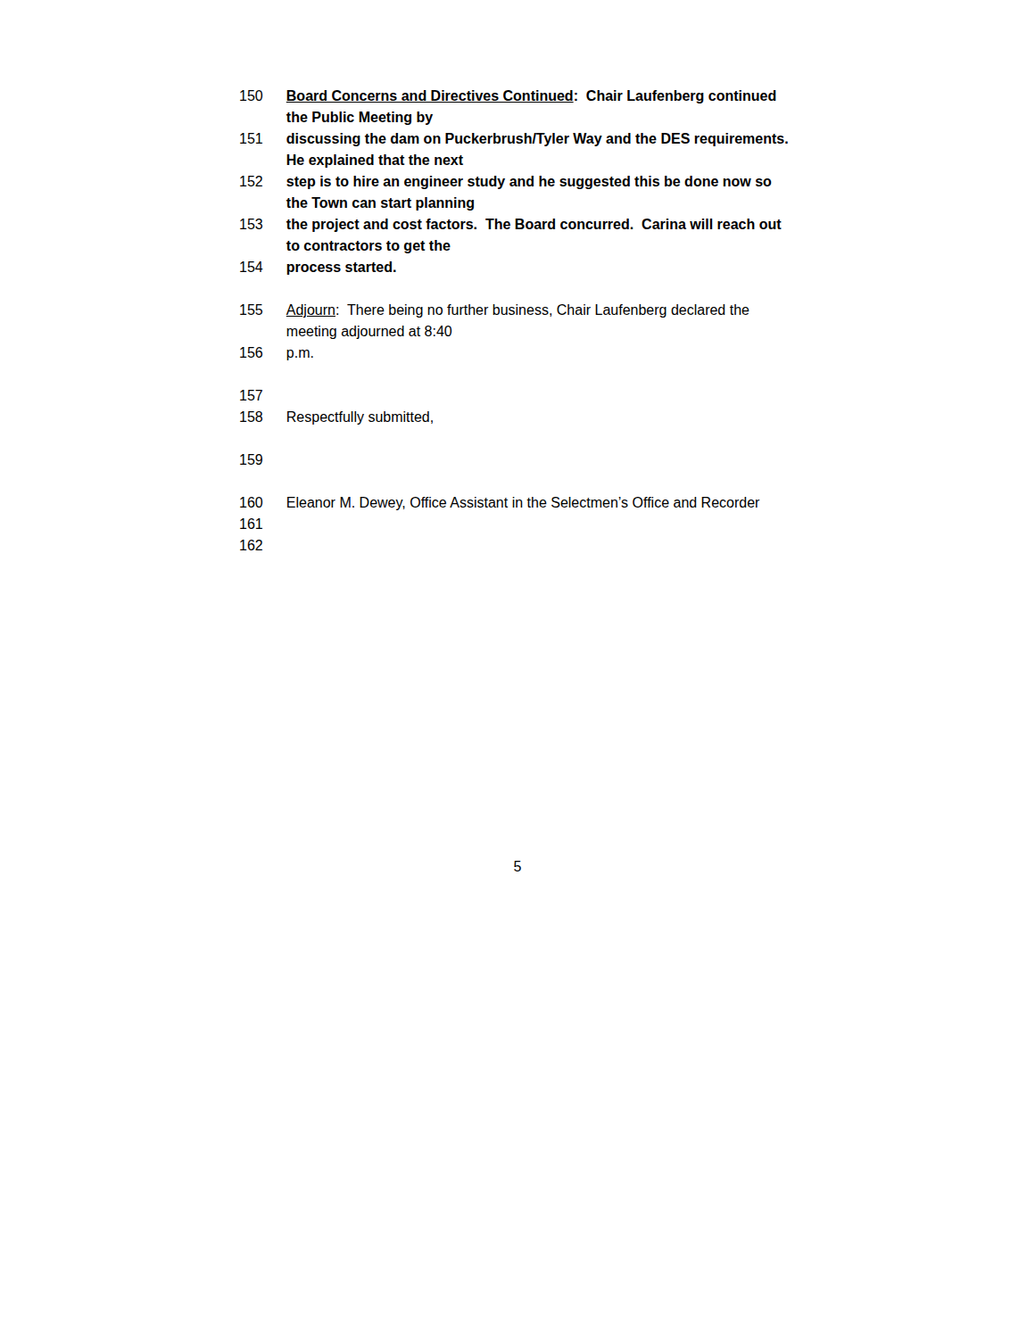150
Board Concerns and Directives Continued: Chair Laufenberg continued the Public Meeting by
151
discussing the dam on Puckerbrush/Tyler Way and the DES requirements. He explained that the next
152
step is to hire an engineer study and he suggested this be done now so the Town can start planning
153
the project and cost factors. The Board concurred. Carina will reach out to contractors to get the
154
process started.
155
Adjourn: There being no further business, Chair Laufenberg declared the meeting adjourned at 8:40
156
p.m.
157
158
Respectfully submitted,
159
160
Eleanor M. Dewey, Office Assistant in the Selectmen’s Office and Recorder
161
162
5